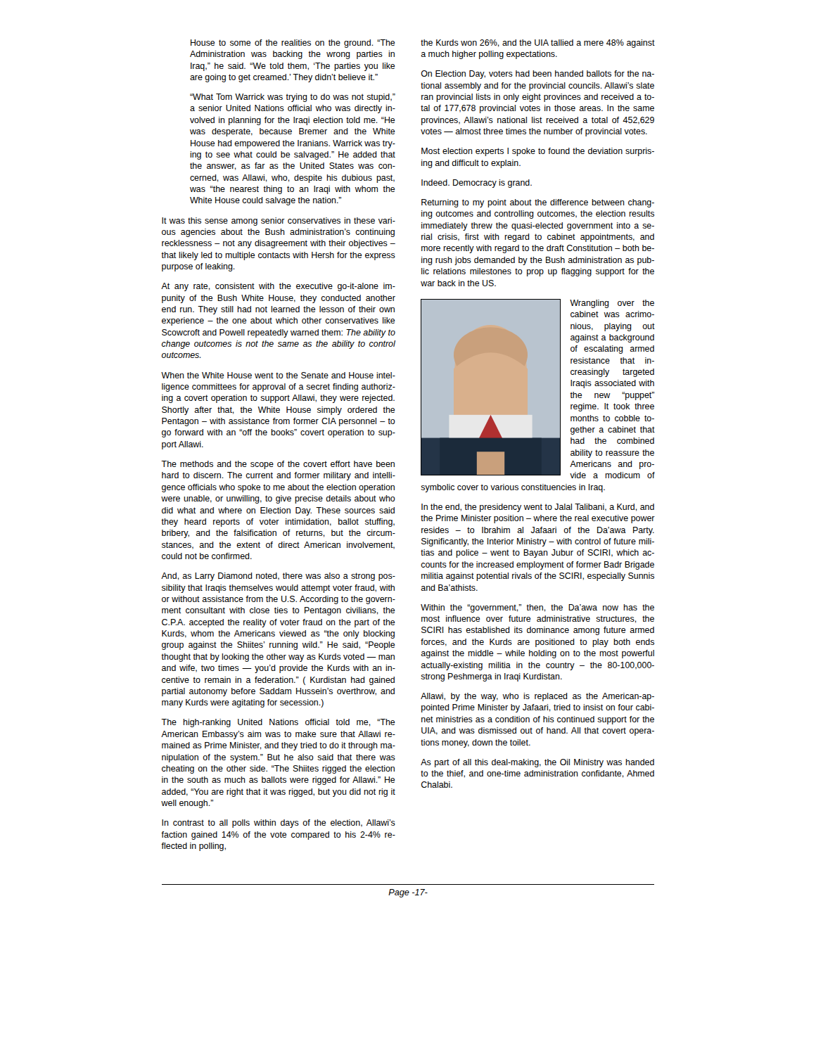House to some of the realities on the ground. “The Administration was backing the wrong parties in Iraq,” he said. “We told them, ‘The parties you like are going to get creamed.’ They didn’t believe it.”
“What Tom Warrick was trying to do was not stupid,” a senior United Nations official who was directly involved in planning for the Iraqi election told me. “He was desperate, because Bremer and the White House had empowered the Iranians. Warrick was trying to see what could be salvaged.” He added that the answer, as far as the United States was concerned, was Allawi, who, despite his dubious past, was “the nearest thing to an Iraqi with whom the White House could salvage the nation.”
It was this sense among senior conservatives in these various agencies about the Bush administration’s continuing recklessness – not any disagreement with their objectives – that likely led to multiple contacts with Hersh for the express purpose of leaking.
At any rate, consistent with the executive go-it-alone impunity of the Bush White House, they conducted another end run. They still had not learned the lesson of their own experience – the one about which other conservatives like Scowcroft and Powell repeatedly warned them: The ability to change outcomes is not the same as the ability to control outcomes.
When the White House went to the Senate and House intelligence committees for approval of a secret finding authorizing a covert operation to support Allawi, they were rejected. Shortly after that, the White House simply ordered the Pentagon – with assistance from former CIA personnel – to go forward with an “off the books” covert operation to support Allawi.
The methods and the scope of the covert effort have been hard to discern. The current and former military and intelligence officials who spoke to me about the election operation were unable, or unwilling, to give precise details about who did what and where on Election Day. These sources said they heard reports of voter intimidation, ballot stuffing, bribery, and the falsification of returns, but the circumstances, and the extent of direct American involvement, could not be confirmed.
And, as Larry Diamond noted, there was also a strong possibility that Iraqis themselves would attempt voter fraud, with or without assistance from the U.S. According to the government consultant with close ties to Pentagon civilians, the C.P.A. accepted the reality of voter fraud on the part of the Kurds, whom the Americans viewed as “the only blocking group against the Shiites’ running wild.” He said, “People thought that by looking the other way as Kurds voted — man and wife, two times — you’d provide the Kurds with an incentive to remain in a federation.” ( Kurdistan had gained partial autonomy before Saddam Hussein’s overthrow, and many Kurds were agitating for secession.)
The high-ranking United Nations official told me, “The American Embassy’s aim was to make sure that Allawi remained as Prime Minister, and they tried to do it through manipulation of the system.” But he also said that there was cheating on the other side. “The Shiites rigged the election in the south as much as ballots were rigged for Allawi.” He added, “You are right that it was rigged, but you did not rig it well enough.”
In contrast to all polls within days of the election, Allawi’s faction gained 14% of the vote compared to his 2-4% reflected in polling,
the Kurds won 26%, and the UIA tallied a mere 48% against a much higher polling expectations.
On Election Day, voters had been handed ballots for the national assembly and for the provincial councils. Allawi’s slate ran provincial lists in only eight provinces and received a total of 177,678 provincial votes in those areas. In the same provinces, Allawi’s national list received a total of 452,629 votes — almost three times the number of provincial votes.
Most election experts I spoke to found the deviation surprising and difficult to explain.
Indeed. Democracy is grand.
Returning to my point about the difference between changing outcomes and controlling outcomes, the election results immediately threw the quasi-elected government into a serial crisis, first with regard to cabinet appointments, and more recently with regard to the draft Constitution – both being rush jobs demanded by the Bush administration as public relations milestones to prop up flagging support for the war back in the US.
Wrangling over the cabinet was acrimonious, playing out against a background of escalating armed resistance that increasingly targeted Iraqis associated with the new “puppet” regime. It took three months to cobble together a cabinet that had the combined ability to reassure the Americans and provide a modicum of symbolic cover to various constituencies in Iraq.
In the end, the presidency went to Jalal Talibani, a Kurd, and the Prime Minister position – where the real executive power resides – to Ibrahim al Jafaari of the Da’awa Party. Significantly, the Interior Ministry – with control of future militias and police – went to Bayan Jubur of SCIRI, which accounts for the increased employment of former Badr Brigade militia against potential rivals of the SCIRI, especially Sunnis and Ba’athists.
Within the “government,” then, the Da’awa now has the most influence over future administrative structures, the SCIRI has established its dominance among future armed forces, and the Kurds are positioned to play both ends against the middle – while holding on to the most powerful actually-existing militia in the country – the 80-100,000-strong Peshmerga in Iraqi Kurdistan.
Allawi, by the way, who is replaced as the American-appointed Prime Minister by Jafaari, tried to insist on four cabinet ministries as a condition of his continued support for the UIA, and was dismissed out of hand. All that covert operations money, down the toilet.
As part of all this deal-making, the Oil Ministry was handed to the thief, and one-time administration confidante, Ahmed Chalabi.
Page -17-